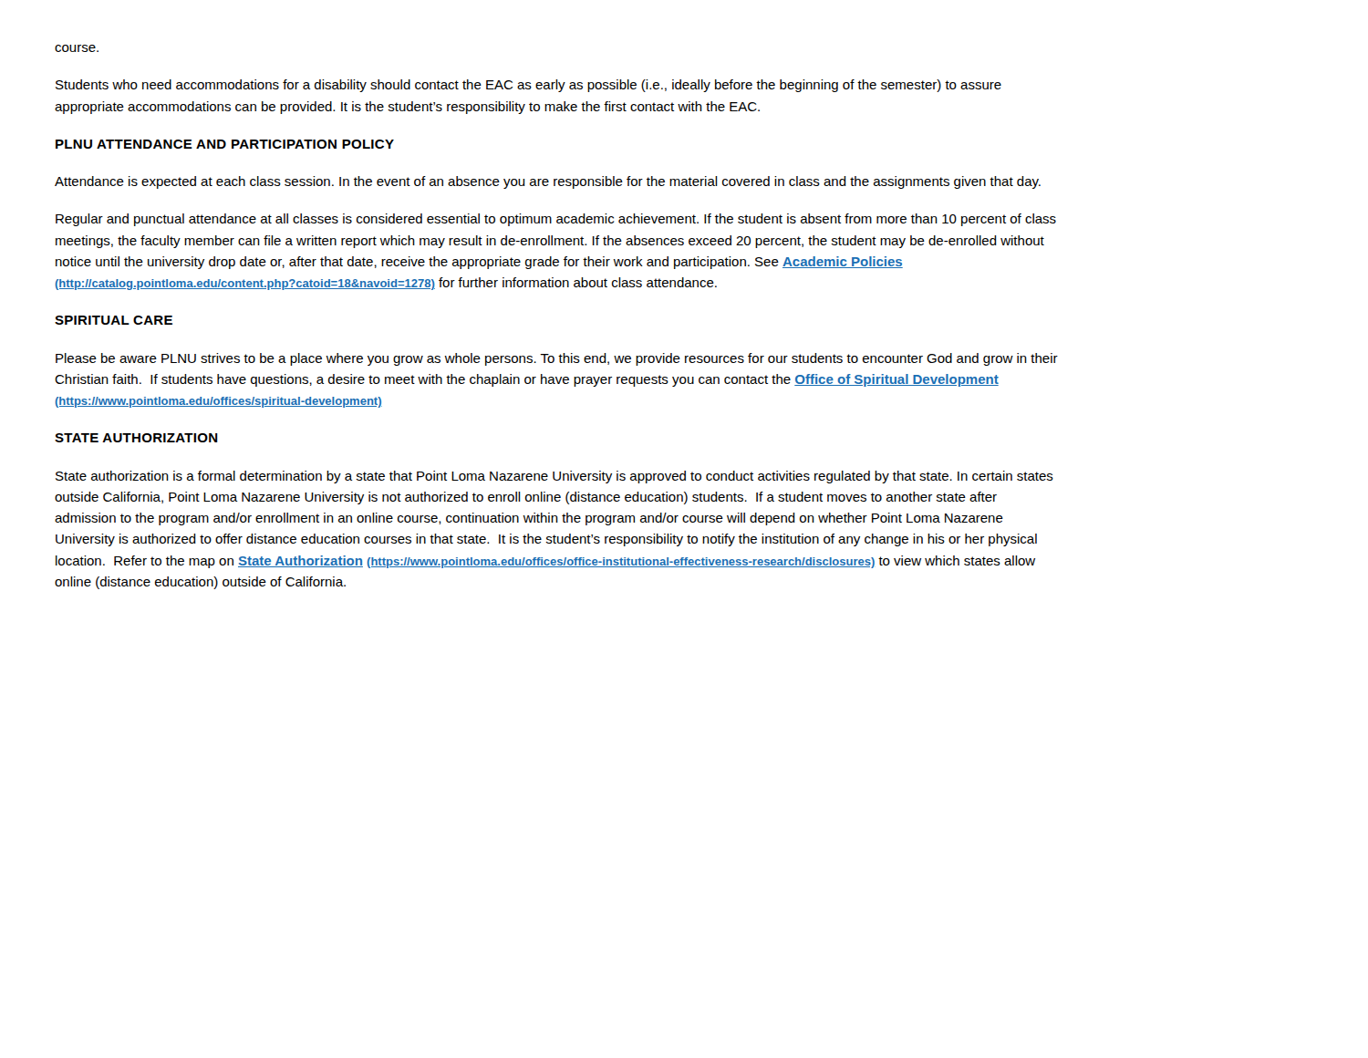course.
Students who need accommodations for a disability should contact the EAC as early as possible (i.e., ideally before the beginning of the semester) to assure appropriate accommodations can be provided. It is the student’s responsibility to make the first contact with the EAC.
PLNU Attendance and Participation Policy
Attendance is expected at each class session. In the event of an absence you are responsible for the material covered in class and the assignments given that day.
Regular and punctual attendance at all classes is considered essential to optimum academic achievement. If the student is absent from more than 10 percent of class meetings, the faculty member can file a written report which may result in de-enrollment. If the absences exceed 20 percent, the student may be de-enrolled without notice until the university drop date or, after that date, receive the appropriate grade for their work and participation. See Academic Policies (http://catalog.pointloma.edu/content.php?catoid=18&navoid=1278) for further information about class attendance.
Spiritual Care
Please be aware PLNU strives to be a place where you grow as whole persons. To this end, we provide resources for our students to encounter God and grow in their Christian faith. If students have questions, a desire to meet with the chaplain or have prayer requests you can contact the Office of Spiritual Development (https://www.pointloma.edu/offices/spiritual-development)
State Authorization
State authorization is a formal determination by a state that Point Loma Nazarene University is approved to conduct activities regulated by that state. In certain states outside California, Point Loma Nazarene University is not authorized to enroll online (distance education) students. If a student moves to another state after admission to the program and/or enrollment in an online course, continuation within the program and/or course will depend on whether Point Loma Nazarene University is authorized to offer distance education courses in that state. It is the student’s responsibility to notify the institution of any change in his or her physical location. Refer to the map on State Authorization (https://www.pointloma.edu/offices/office-institutional-effectiveness-research/disclosures) to view which states allow online (distance education) outside of California.